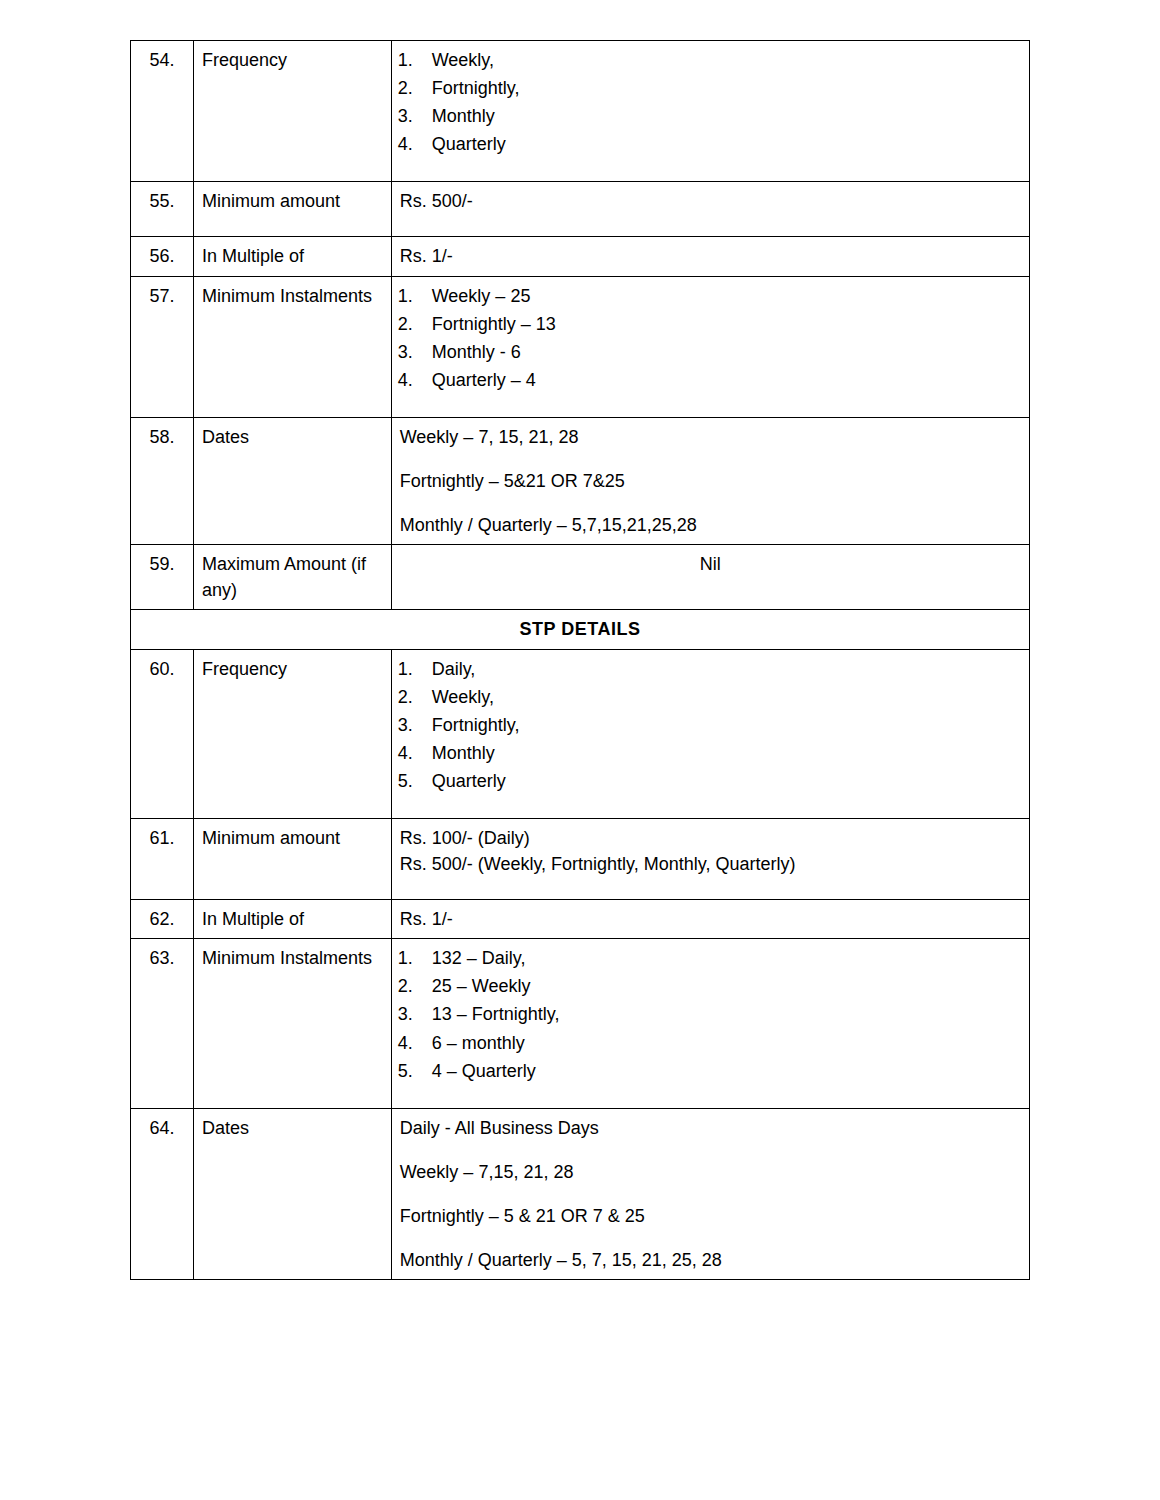| 54. | Frequency | Weekly, Fortnightly, Monthly Quarterly |
| 55. | Minimum amount | Rs. 500/- |
| 56. | In Multiple of | Rs. 1/- |
| 57. | Minimum Instalments | Weekly – 25 Fortnightly – 13 Monthly - 6 Quarterly – 4 |
| 58. | Dates | Weekly – 7, 15, 21, 28 Fortnightly – 5&21 OR 7&25 Monthly / Quarterly – 5,7,15,21,25,28 |
| 59. | Maximum Amount (if any) | Nil |
| STP DETAILS |
| 60. | Frequency | Daily, Weekly, Fortnightly, Monthly Quarterly |
| 61. | Minimum amount | Rs. 100/- (Daily) Rs. 500/- (Weekly, Fortnightly, Monthly, Quarterly) |
| 62. | In Multiple of | Rs. 1/- |
| 63. | Minimum Instalments | 132 – Daily, 25 – Weekly 13 – Fortnightly, 6 – monthly 4 – Quarterly |
| 64. | Dates | Daily - All Business Days Weekly – 7,15, 21, 28 Fortnightly – 5 & 21 OR 7 & 25 Monthly / Quarterly – 5, 7, 15, 21, 25, 28 |